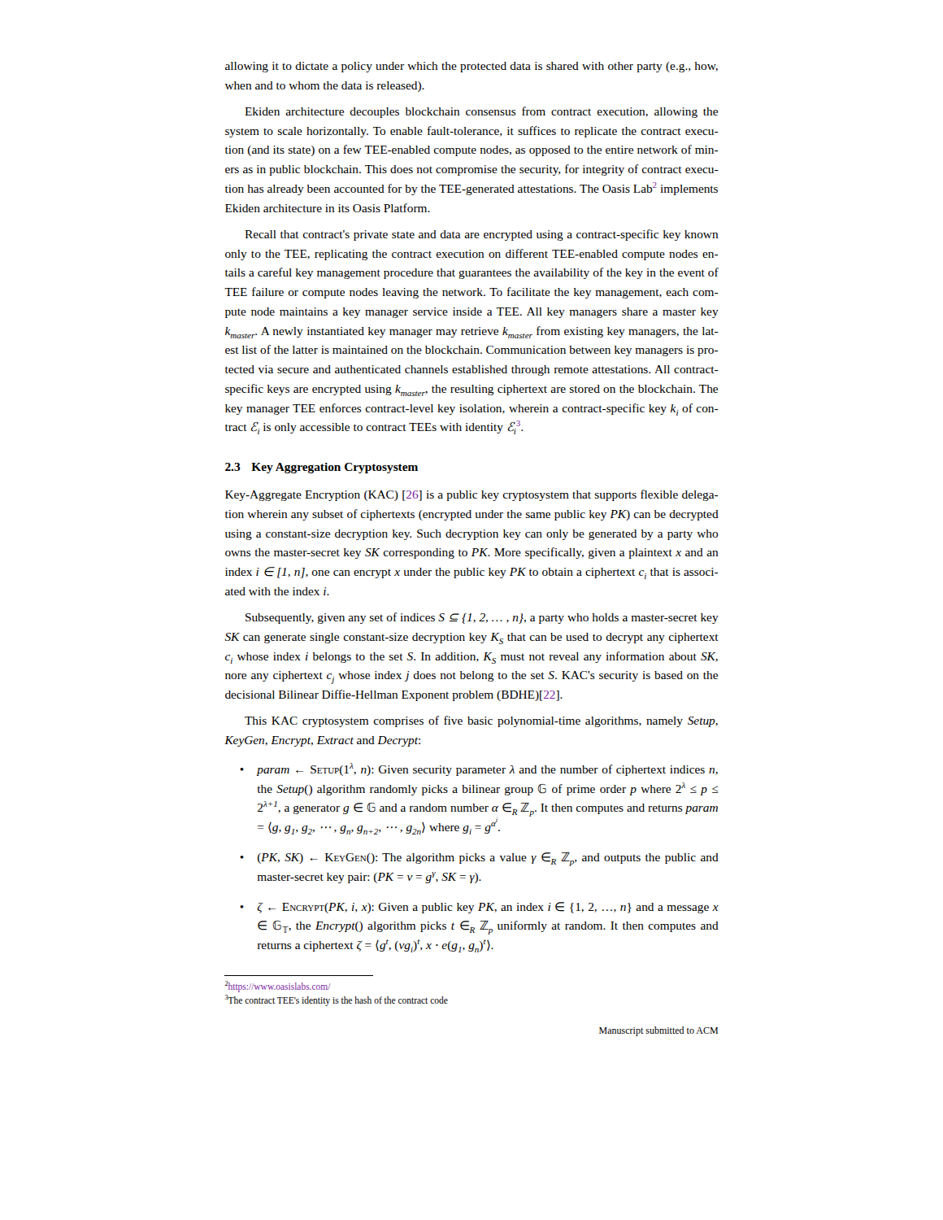allowing it to dictate a policy under which the protected data is shared with other party (e.g., how, when and to whom the data is released).
Ekiden architecture decouples blockchain consensus from contract execution, allowing the system to scale horizontally. To enable fault-tolerance, it suffices to replicate the contract execution (and its state) on a few TEE-enabled compute nodes, as opposed to the entire network of miners as in public blockchain. This does not compromise the security, for integrity of contract execution has already been accounted for by the TEE-generated attestations. The Oasis Lab2 implements Ekiden architecture in its Oasis Platform.
Recall that contract's private state and data are encrypted using a contract-specific key known only to the TEE, replicating the contract execution on different TEE-enabled compute nodes entails a careful key management procedure that guarantees the availability of the key in the event of TEE failure or compute nodes leaving the network. To facilitate the key management, each compute node maintains a key manager service inside a TEE. All key managers share a master key kmaster. A newly instantiated key manager may retrieve kmaster from existing key managers, the latest list of the latter is maintained on the blockchain. Communication between key managers is protected via secure and authenticated channels established through remote attestations. All contract-specific keys are encrypted using kmaster, the resulting ciphertext are stored on the blockchain. The key manager TEE enforces contract-level key isolation, wherein a contract-specific key ki of contract ℰi is only accessible to contract TEEs with identity ℰi3.
2.3 Key Aggregation Cryptosystem
Key-Aggregate Encryption (KAC) [26] is a public key cryptosystem that supports flexible delegation wherein any subset of ciphertexts (encrypted under the same public key PK) can be decrypted using a constant-size decryption key. Such decryption key can only be generated by a party who owns the master-secret key SK corresponding to PK. More specifically, given a plaintext x and an index i ∈ [1, n], one can encrypt x under the public key PK to obtain a ciphertext ci that is associated with the index i.
Subsequently, given any set of indices S ⊆ {1, 2, … , n}, a party who holds a master-secret key SK can generate single constant-size decryption key KS that can be used to decrypt any ciphertext ci whose index i belongs to the set S. In addition, KS must not reveal any information about SK, nore any ciphertext cj whose index j does not belong to the set S. KAC's security is based on the decisional Bilinear Diffie-Hellman Exponent problem (BDHE)[22].
This KAC cryptosystem comprises of five basic polynomial-time algorithms, namely Setup, KeyGen, Encrypt, Extract and Decrypt:
param ← Setup(1λ, n): Given security parameter λ and the number of ciphertext indices n, the Setup() algorithm randomly picks a bilinear group 𝔾 of prime order p where 2λ ≤ p ≤ 2λ+1, a generator g ∈ 𝔾 and a random number α ∈R ℤp. It then computes and returns param = ⟨g, g1, g2, ⋯ , gn, gn+2, ⋯ , g2n⟩ where gi = gαi.
(PK, SK) ← KeyGen(): The algorithm picks a value γ ∈R ℤp, and outputs the public and master-secret key pair: (PK = v = gγ, SK = γ).
ζ ← Encrypt(PK, i, x): Given a public key PK, an index i ∈ {1, 2, …, n} and a message x ∈ 𝔾𝕋, the Encrypt() algorithm picks t ∈R ℤp uniformly at random. It then computes and returns a ciphertext ζ = ⟨gt, (vgi)t, x ⋅ e(g1, gn)t⟩.
2https://www.oasislabs.com/
3The contract TEE's identity is the hash of the contract code
Manuscript submitted to ACM